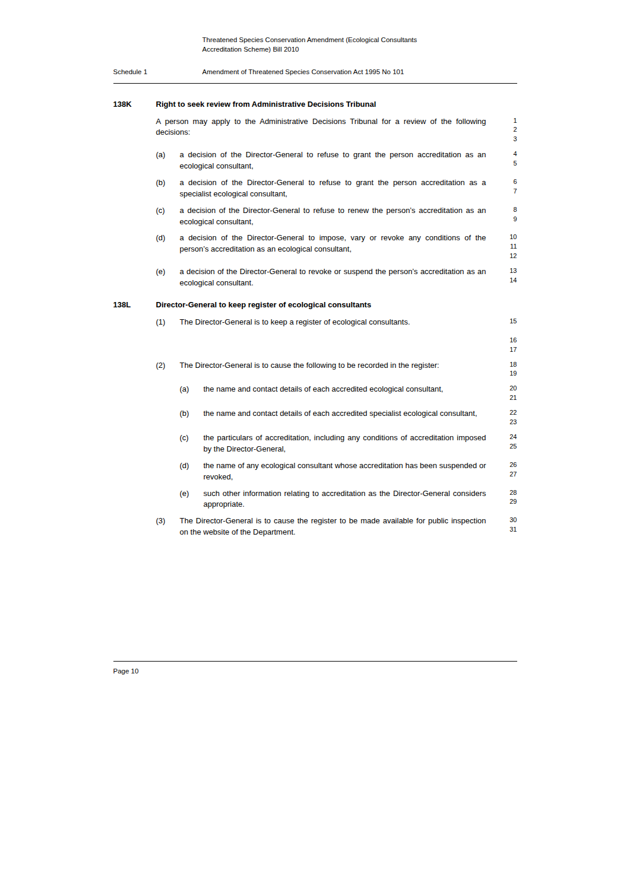Threatened Species Conservation Amendment (Ecological Consultants
Accreditation Scheme) Bill 2010
Schedule 1
Amendment of Threatened Species Conservation Act 1995 No 101
138K
Right to seek review from Administrative Decisions Tribunal
A person may apply to the Administrative Decisions Tribunal for a review of the following decisions:
1 2 3
(a)
a decision of the Director-General to refuse to grant the person accreditation as an ecological consultant,
4 5
(b)
a decision of the Director-General to refuse to grant the person accreditation as a specialist ecological consultant,
6 7
(c)
a decision of the Director-General to refuse to renew the person’s accreditation as an ecological consultant,
8 9
(d)
a decision of the Director-General to impose, vary or revoke any conditions of the person’s accreditation as an ecological consultant,
10 11 12
(e)
a decision of the Director-General to revoke or suspend the person’s accreditation as an ecological consultant.
13 14
138L
Director-General to keep register of ecological consultants
(1)
The Director-General is to keep a register of ecological consultants.
15 16 17
(2)
The Director-General is to cause the following to be recorded in the register:
18 19
(a)
the name and contact details of each accredited ecological consultant,
20 21
(b)
the name and contact details of each accredited specialist ecological consultant,
22 23
(c)
the particulars of accreditation, including any conditions of accreditation imposed by the Director-General,
24 25
(d)
the name of any ecological consultant whose accreditation has been suspended or revoked,
26 27
(e)
such other information relating to accreditation as the Director-General considers appropriate.
28 29
(3)
The Director-General is to cause the register to be made available for public inspection on the website of the Department.
30 31
Page 10